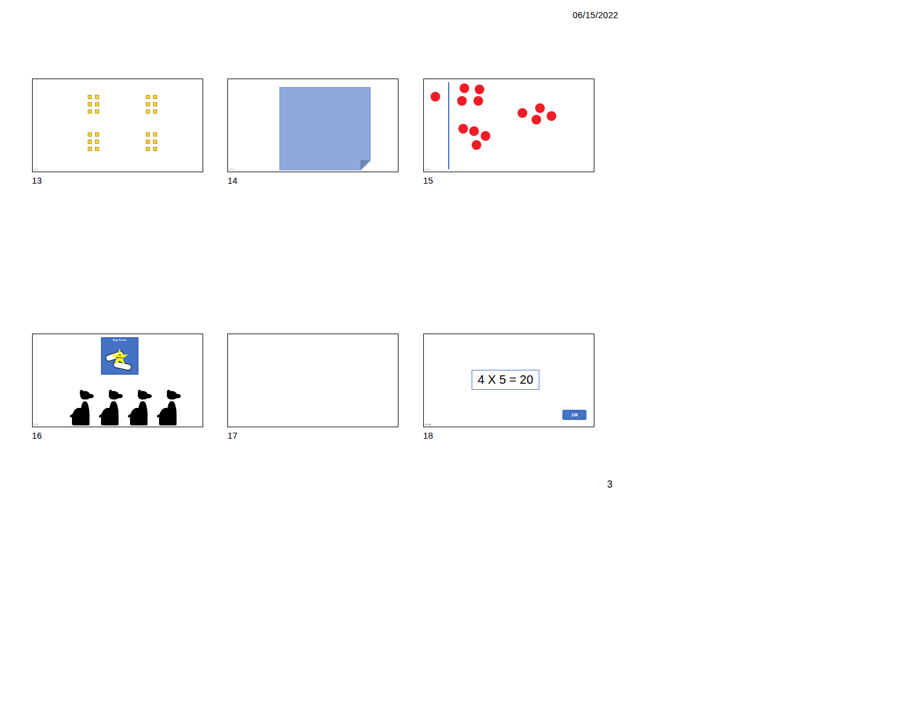06/15/2022
CC1
13
CC2
14
CC3
15
Dog Treats
15
Bones
CC4
16
17
4 X 5 = 20
1M
M11A
18
3